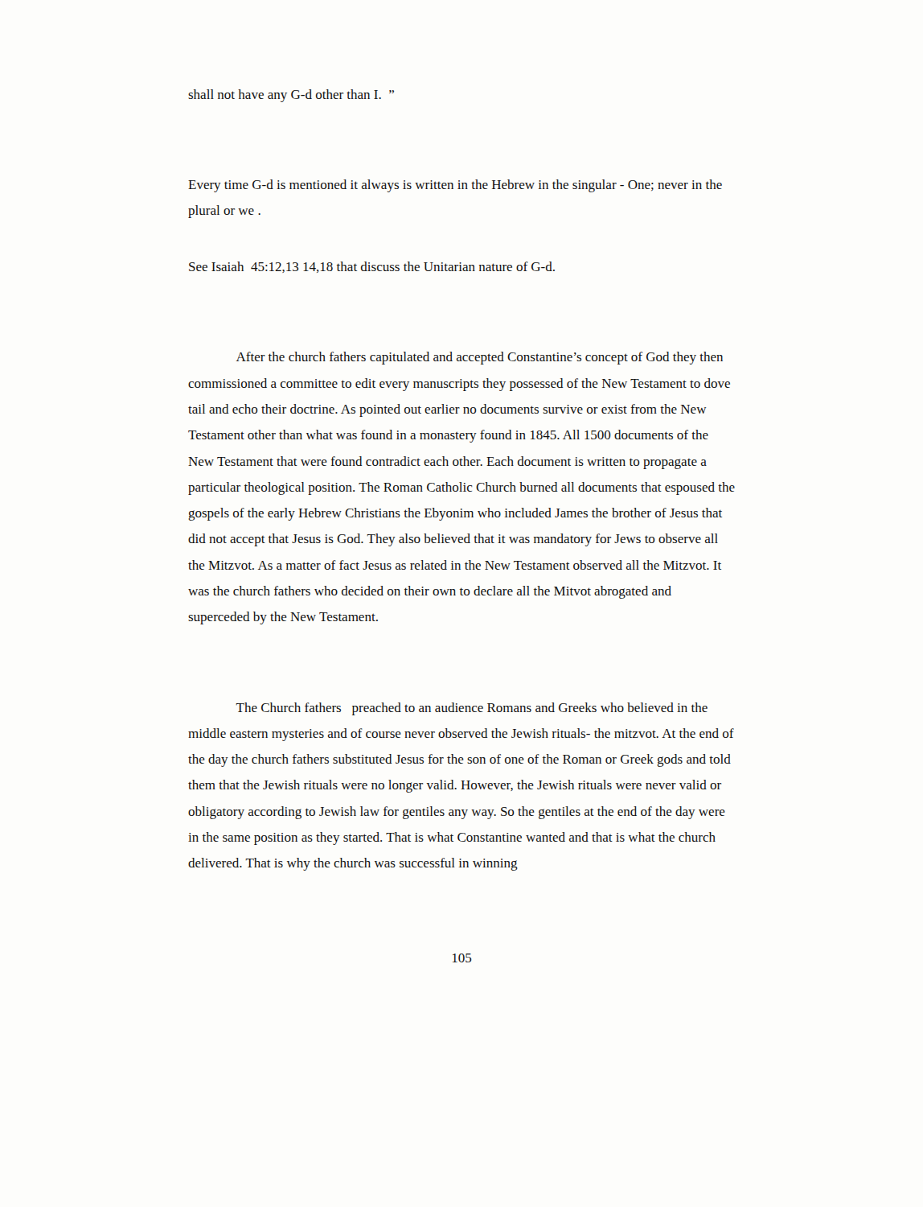shall not have any G-d other than I. ”
Every time G-d is mentioned it always is written in the Hebrew in the singular - One; never in the plural or we .
See Isaiah 45:12,13 14,18 that discuss the Unitarian nature of G-d.
After the church fathers capitulated and accepted Constantine’s concept of God they then commissioned a committee to edit every manuscripts they possessed of the New Testament to dove tail and echo their doctrine. As pointed out earlier no documents survive or exist from the New Testament other than what was found in a monastery found in 1845. All 1500 documents of the New Testament that were found contradict each other. Each document is written to propagate a particular theological position. The Roman Catholic Church burned all documents that espoused the gospels of the early Hebrew Christians the Ebyonim who included James the brother of Jesus that did not accept that Jesus is God. They also believed that it was mandatory for Jews to observe all the Mitzvot. As a matter of fact Jesus as related in the New Testament observed all the Mitzvot. It was the church fathers who decided on their own to declare all the Mitvot abrogated and superceded by the New Testament.
The Church fathers preached to an audience Romans and Greeks who believed in the middle eastern mysteries and of course never observed the Jewish rituals- the mitzvot. At the end of the day the church fathers substituted Jesus for the son of one of the Roman or Greek gods and told them that the Jewish rituals were no longer valid. However, the Jewish rituals were never valid or obligatory according to Jewish law for gentiles any way. So the gentiles at the end of the day were in the same position as they started. That is what Constantine wanted and that is what the church delivered. That is why the church was successful in winning
105